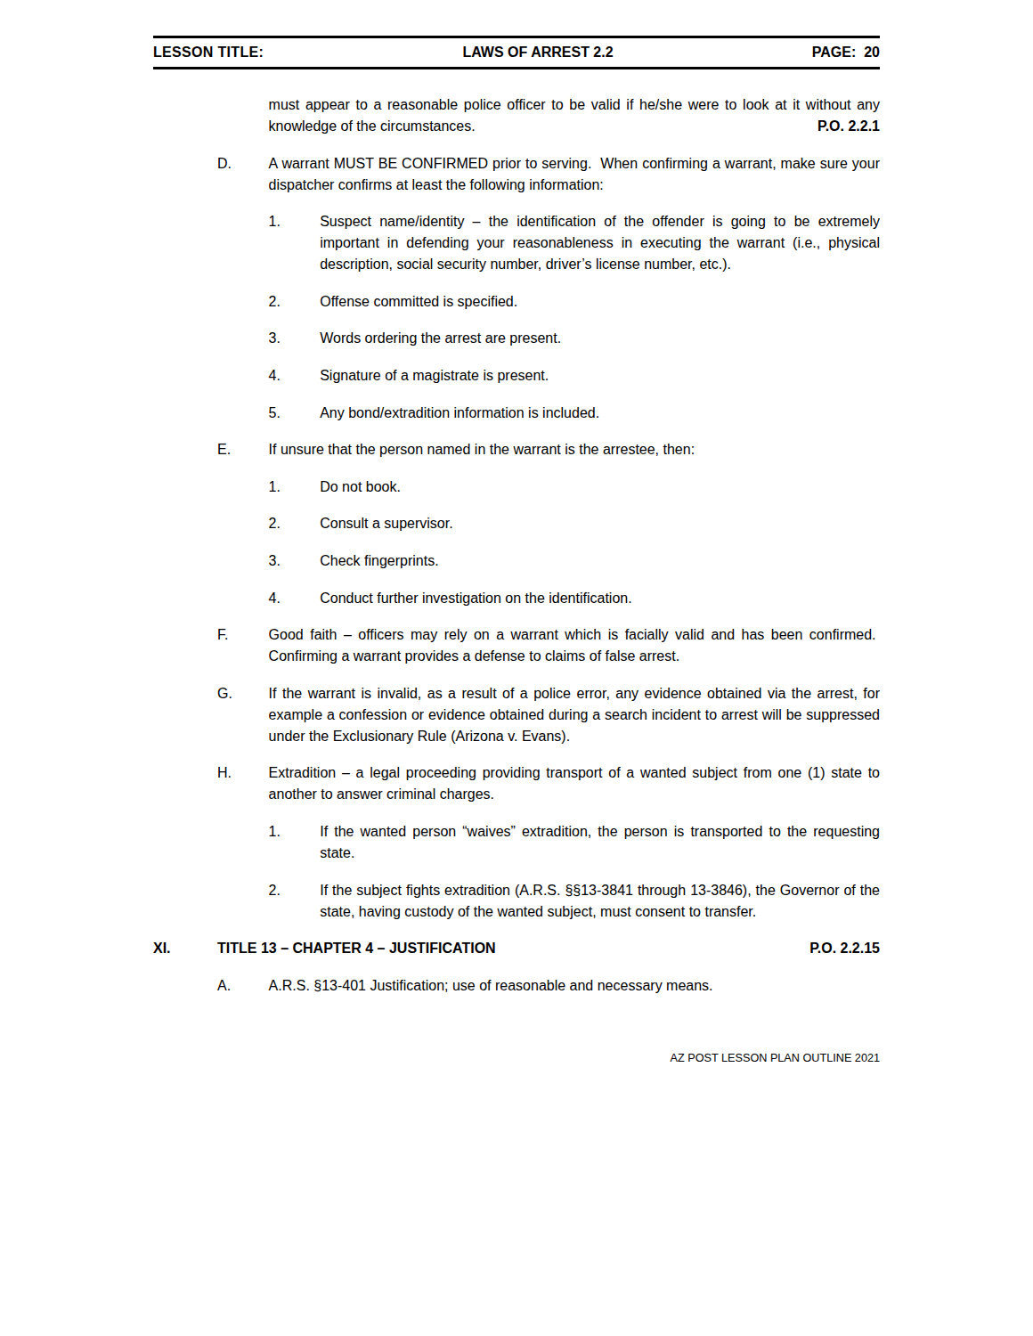LESSON TITLE: LAWS OF ARREST 2.2 PAGE: 20
must appear to a reasonable police officer to be valid if he/she were to look at it without any knowledge of the circumstances. P.O. 2.2.1
D.
A warrant MUST BE CONFIRMED prior to serving. When confirming a warrant, make sure your dispatcher confirms at least the following information:
1.
Suspect name/identity – the identification of the offender is going to be extremely important in defending your reasonableness in executing the warrant (i.e., physical description, social security number, driver’s license number, etc.).
2.
Offense committed is specified.
3.
Words ordering the arrest are present.
4.
Signature of a magistrate is present.
5.
Any bond/extradition information is included.
E.
If unsure that the person named in the warrant is the arrestee, then:
1.
Do not book.
2.
Consult a supervisor.
3.
Check fingerprints.
4.
Conduct further investigation on the identification.
F.
Good faith – officers may rely on a warrant which is facially valid and has been confirmed. Confirming a warrant provides a defense to claims of false arrest.
G.
If the warrant is invalid, as a result of a police error, any evidence obtained via the arrest, for example a confession or evidence obtained during a search incident to arrest will be suppressed under the Exclusionary Rule (Arizona v. Evans).
H.
Extradition – a legal proceeding providing transport of a wanted subject from one (1) state to another to answer criminal charges.
1.
If the wanted person “waives” extradition, the person is transported to the requesting state.
2.
If the subject fights extradition (A.R.S. §§13-3841 through 13-3846), the Governor of the state, having custody of the wanted subject, must consent to transfer.
XI.
TITLE 13 – CHAPTER 4 – JUSTIFICATION
P.O. 2.2.15
A.
A.R.S. §13-401 Justification; use of reasonable and necessary means.
AZ POST LESSON PLAN OUTLINE 2021